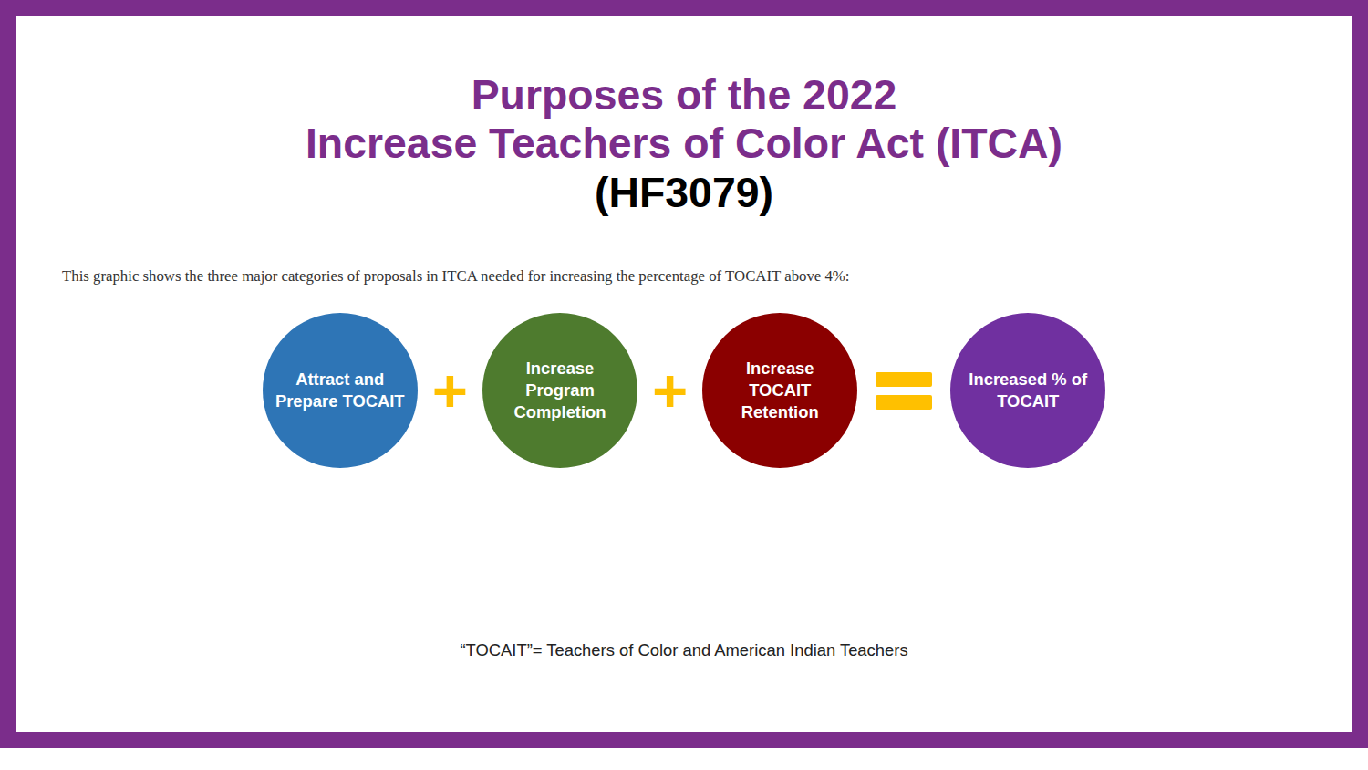Purposes of the 2022
Increase Teachers of Color Act (ITCA) (HF3079)
This graphic shows the three major categories of proposals in ITCA needed for increasing the percentage of TOCAIT above 4%:
Attract and Prepare TOCAIT
+
Increase Program Completion
+
Increase TOCAIT Retention
Increased % of TOCAIT
“TOCAIT”= Teachers of Color and American Indian Teachers